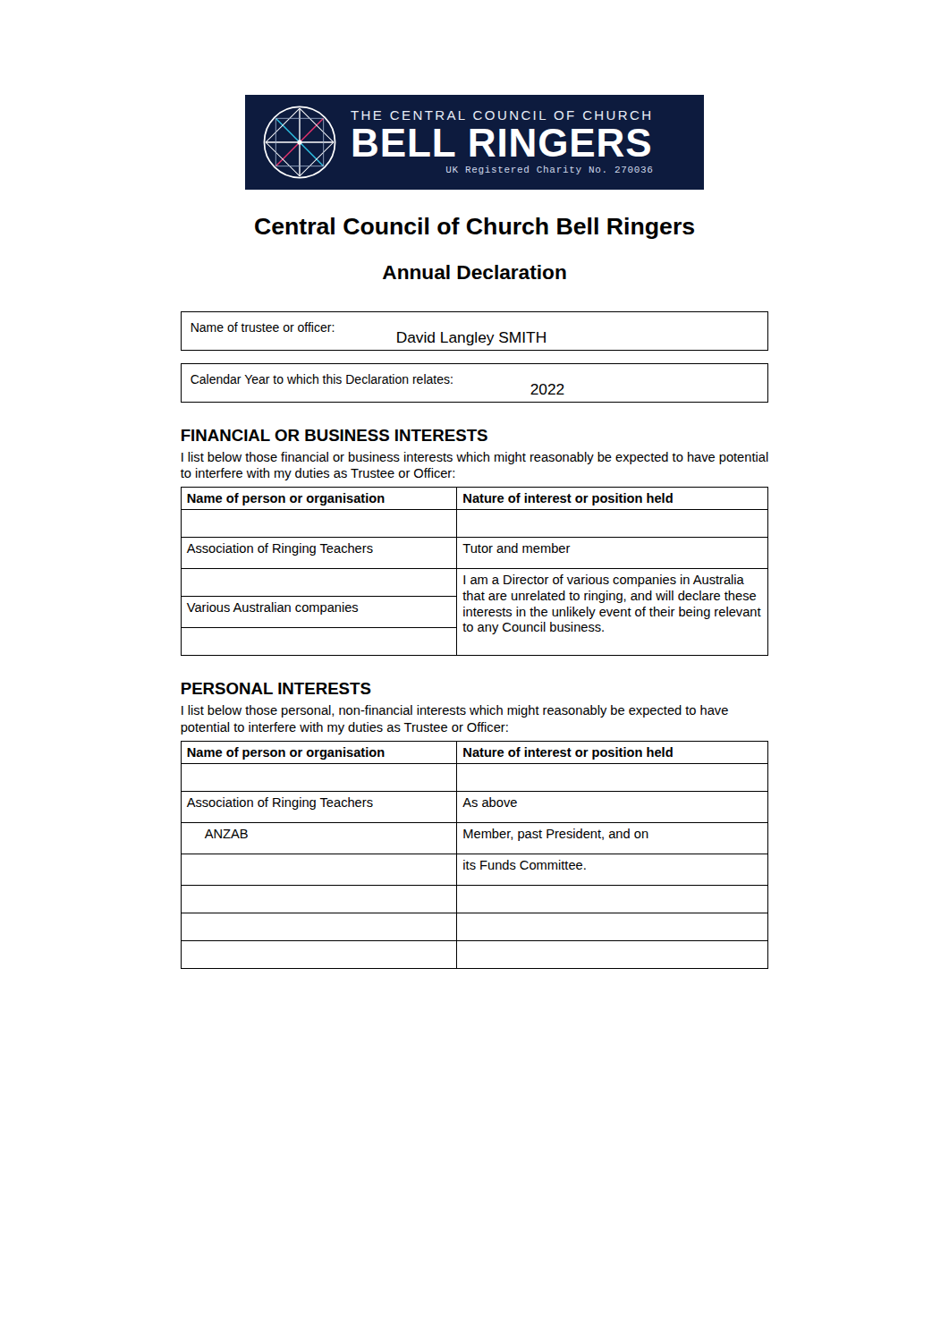THE CENTRAL COUNCIL OF CHURCH
BELL RINGERS
UK Registered Charity No. 270036
Central Council of Church Bell Ringers
Annual Declaration
Name of trustee or officer: David Langley SMITH
Calendar Year to which this Declaration relates: 2022
FINANCIAL OR BUSINESS INTERESTS
I list below those financial or business interests which might reasonably be expected to have potential to interfere with my duties as Trustee or Officer:
| Name of person or organisation | Nature of interest or position held |
| --- | --- |
| Association of Ringing Teachers | Tutor and member |
| | I am a Director of various companies in Australia that are unrelated to ringing, and will declare these interests in the unlikely event of their being relevant to any Council business. |
| Various Australian companies |
PERSONAL INTERESTS
I list below those personal, non-financial interests which might reasonably be expected to have potential to interfere with my duties as Trustee or Officer:
| Name of person or organisation | Nature of interest or position held |
| --- | --- |
| Association of Ringing Teachers | As above |
| ANZAB | Member, past President, and on |
| | its Funds Committee. |